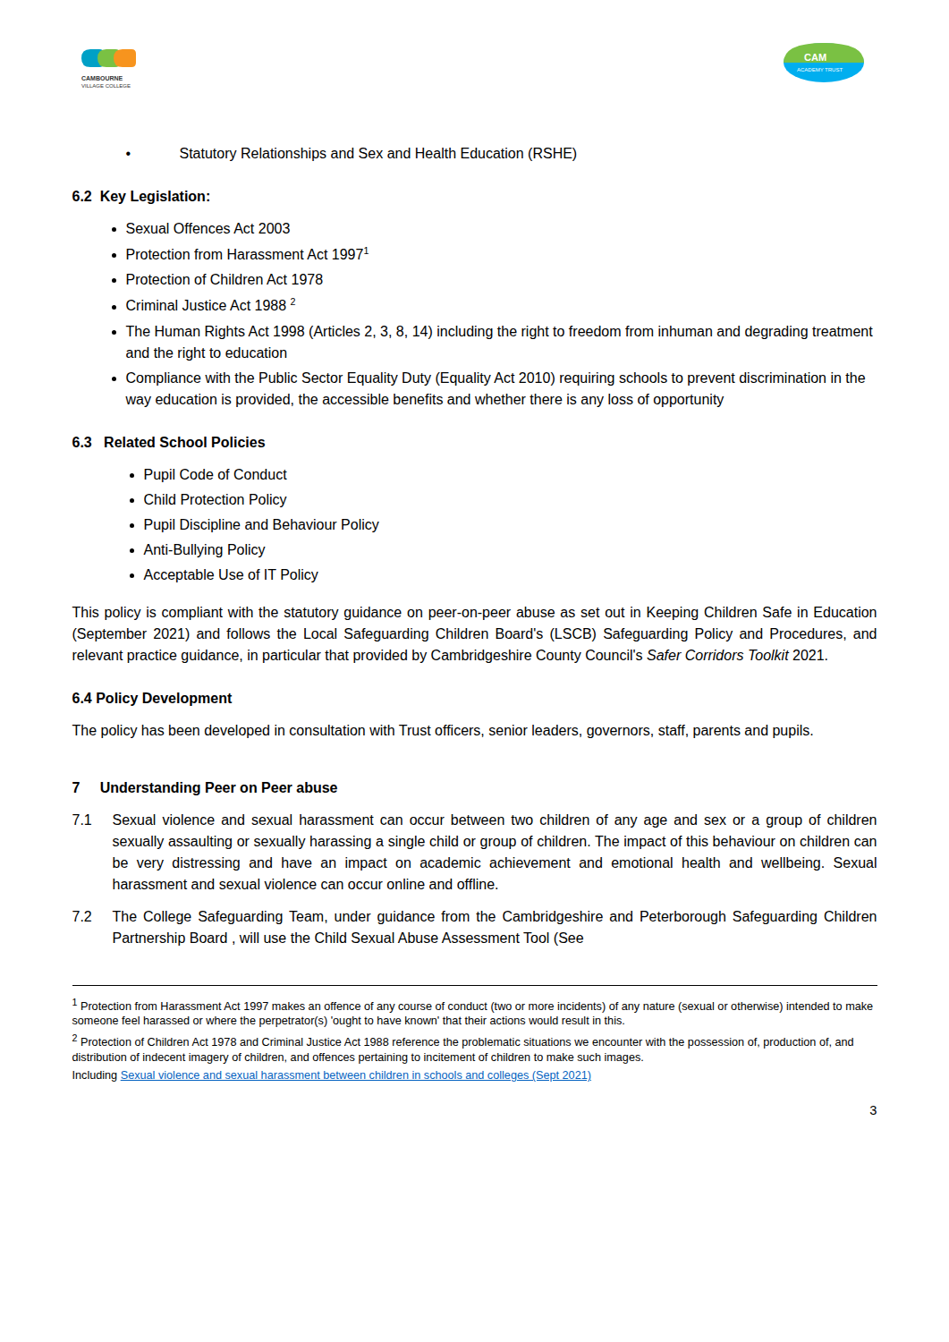CAMBOURNE VILLAGE COLLEGE
CAM ACADEMY TRUST
• Statutory Relationships and Sex and Health Education (RSHE)
6.2 Key Legislation:
Sexual Offences Act 2003
Protection from Harassment Act 19971
Protection of Children Act 1978
Criminal Justice Act 1988 2
The Human Rights Act 1998 (Articles 2, 3, 8, 14) including the right to freedom from inhuman and degrading treatment and the right to education
Compliance with the Public Sector Equality Duty (Equality Act 2010) requiring schools to prevent discrimination in the way education is provided, the accessible benefits and whether there is any loss of opportunity
6.3 Related School Policies
Pupil Code of Conduct
Child Protection Policy
Pupil Discipline and Behaviour Policy
Anti-Bullying Policy
Acceptable Use of IT Policy
This policy is compliant with the statutory guidance on peer-on-peer abuse as set out in Keeping Children Safe in Education (September 2021) and follows the Local Safeguarding Children Board's (LSCB) Safeguarding Policy and Procedures, and relevant practice guidance, in particular that provided by Cambridgeshire County Council's Safer Corridors Toolkit 2021.
6.4 Policy Development
The policy has been developed in consultation with Trust officers, senior leaders, governors, staff, parents and pupils.
7 Understanding Peer on Peer abuse
7.1 Sexual violence and sexual harassment can occur between two children of any age and sex or a group of children sexually assaulting or sexually harassing a single child or group of children. The impact of this behaviour on children can be very distressing and have an impact on academic achievement and emotional health and wellbeing. Sexual harassment and sexual violence can occur online and offline.
7.2 The College Safeguarding Team, under guidance from the Cambridgeshire and Peterborough Safeguarding Children Partnership Board , will use the Child Sexual Abuse Assessment Tool (See
1 Protection from Harassment Act 1997 makes an offence of any course of conduct (two or more incidents) of any nature (sexual or otherwise) intended to make someone feel harassed or where the perpetrator(s) 'ought to have known' that their actions would result in this.
2 Protection of Children Act 1978 and Criminal Justice Act 1988 reference the problematic situations we encounter with the possession of, production of, and distribution of indecent imagery of children, and offences pertaining to incitement of children to make such images.
Including Sexual violence and sexual harassment between children in schools and colleges (Sept 2021)
3